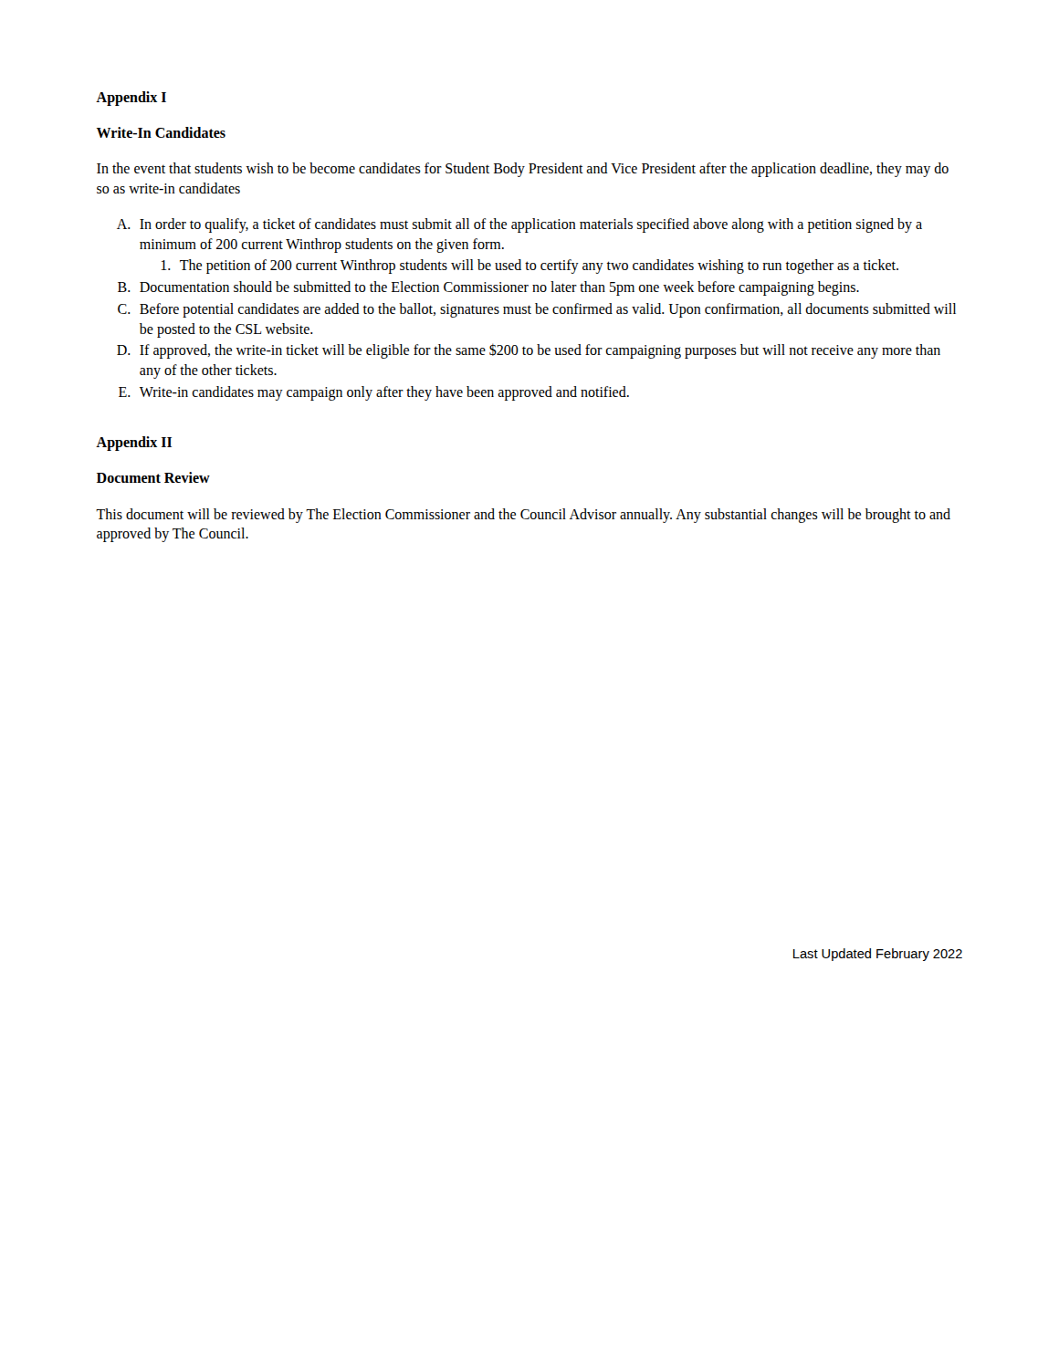Appendix I
Write-In Candidates
In the event that students wish to be become candidates for Student Body President and Vice President after the application deadline, they may do so as write-in candidates
In order to qualify, a ticket of candidates must submit all of the application materials specified above along with a petition signed by a minimum of 200 current Winthrop students on the given form.
The petition of 200 current Winthrop students will be used to certify any two candidates wishing to run together as a ticket.
Documentation should be submitted to the Election Commissioner no later than 5pm one week before campaigning begins.
Before potential candidates are added to the ballot, signatures must be confirmed as valid. Upon confirmation, all documents submitted will be posted to the CSL website.
If approved, the write-in ticket will be eligible for the same $200 to be used for campaigning purposes but will not receive any more than any of the other tickets.
Write-in candidates may campaign only after they have been approved and notified.
Appendix II
Document Review
This document will be reviewed by The Election Commissioner and the Council Advisor annually. Any substantial changes will be brought to and approved by The Council.
Last Updated February 2022